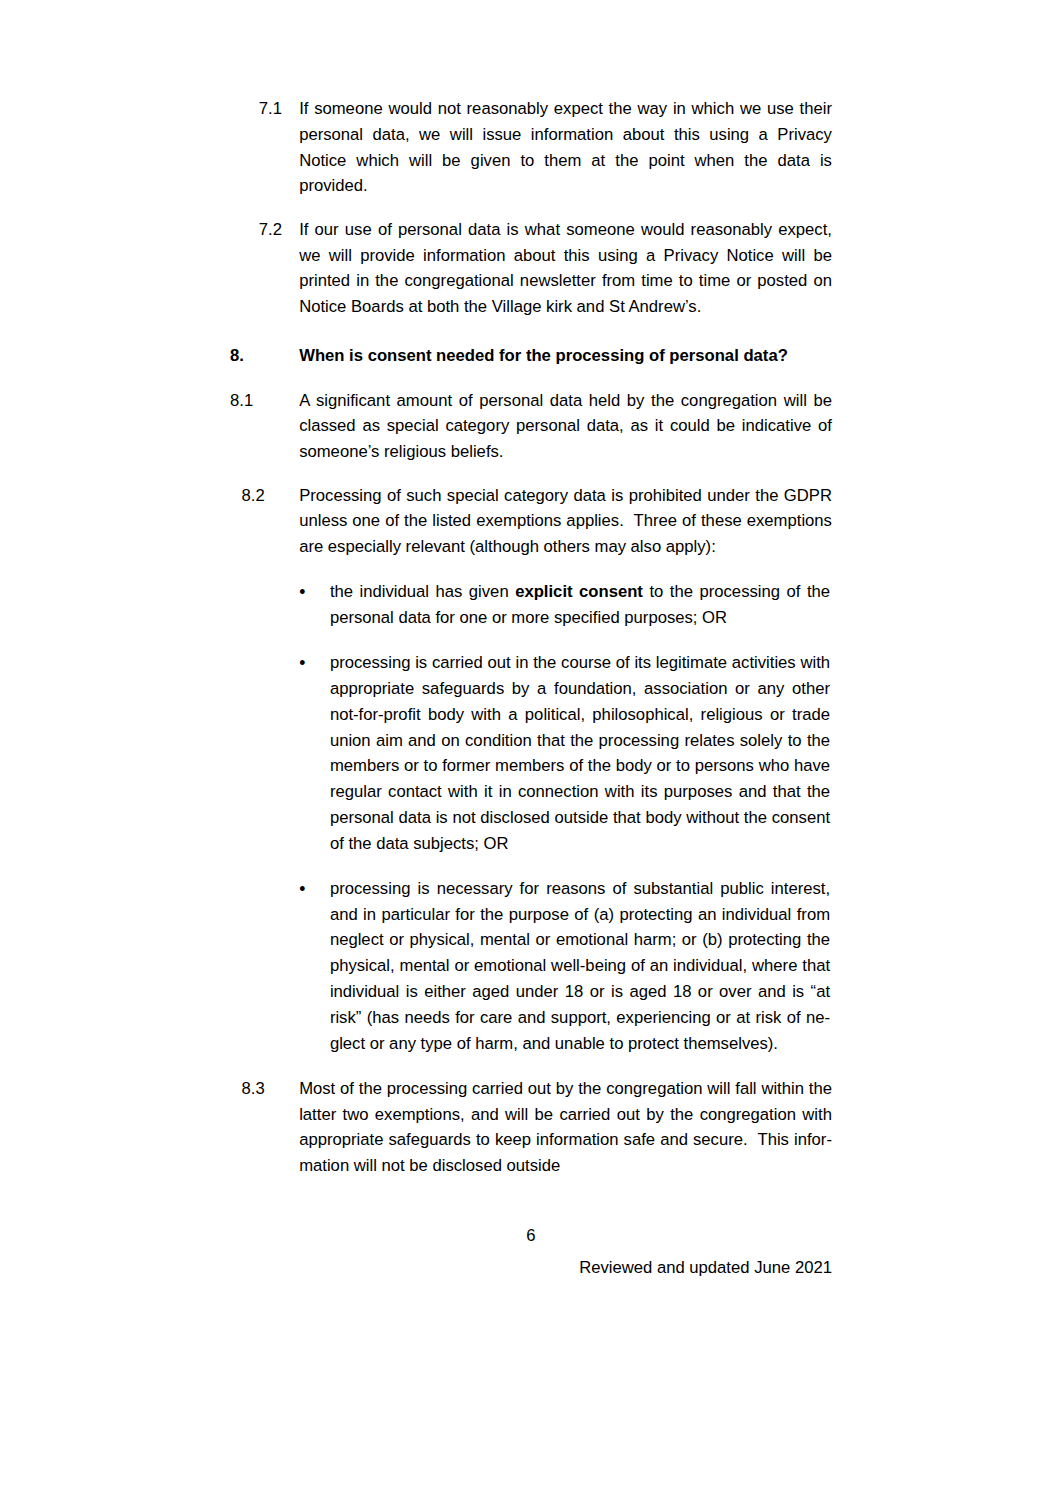7.1 If someone would not reasonably expect the way in which we use their personal data, we will issue information about this using a Privacy Notice which will be given to them at the point when the data is provided.
7.2 If our use of personal data is what someone would reasonably expect, we will provide information about this using a Privacy Notice will be printed in the congregational newsletter from time to time or posted on Notice Boards at both the Village kirk and St Andrew’s.
8. When is consent needed for the processing of personal data?
8.1 A significant amount of personal data held by the congregation will be classed as special category personal data, as it could be indicative of someone’s religious beliefs.
8.2 Processing of such special category data is prohibited under the GDPR unless one of the listed exemptions applies. Three of these exemptions are especially relevant (although others may also apply):
the individual has given explicit consent to the processing of the personal data for one or more specified purposes; OR
processing is carried out in the course of its legitimate activities with appropriate safeguards by a foundation, association or any other not-for-profit body with a political, philosophical, religious or trade union aim and on condition that the processing relates solely to the members or to former members of the body or to persons who have regular contact with it in connection with its purposes and that the personal data is not disclosed outside that body without the consent of the data subjects; OR
processing is necessary for reasons of substantial public interest, and in particular for the purpose of (a) protecting an individual from neglect or physical, mental or emotional harm; or (b) protecting the physical, mental or emotional well-being of an individual, where that individual is either aged under 18 or is aged 18 or over and is “at risk” (has needs for care and support, experiencing or at risk of neglect or any type of harm, and unable to protect themselves).
8.3 Most of the processing carried out by the congregation will fall within the latter two exemptions, and will be carried out by the congregation with appropriate safeguards to keep information safe and secure. This information will not be disclosed outside
6
Reviewed and updated June 2021